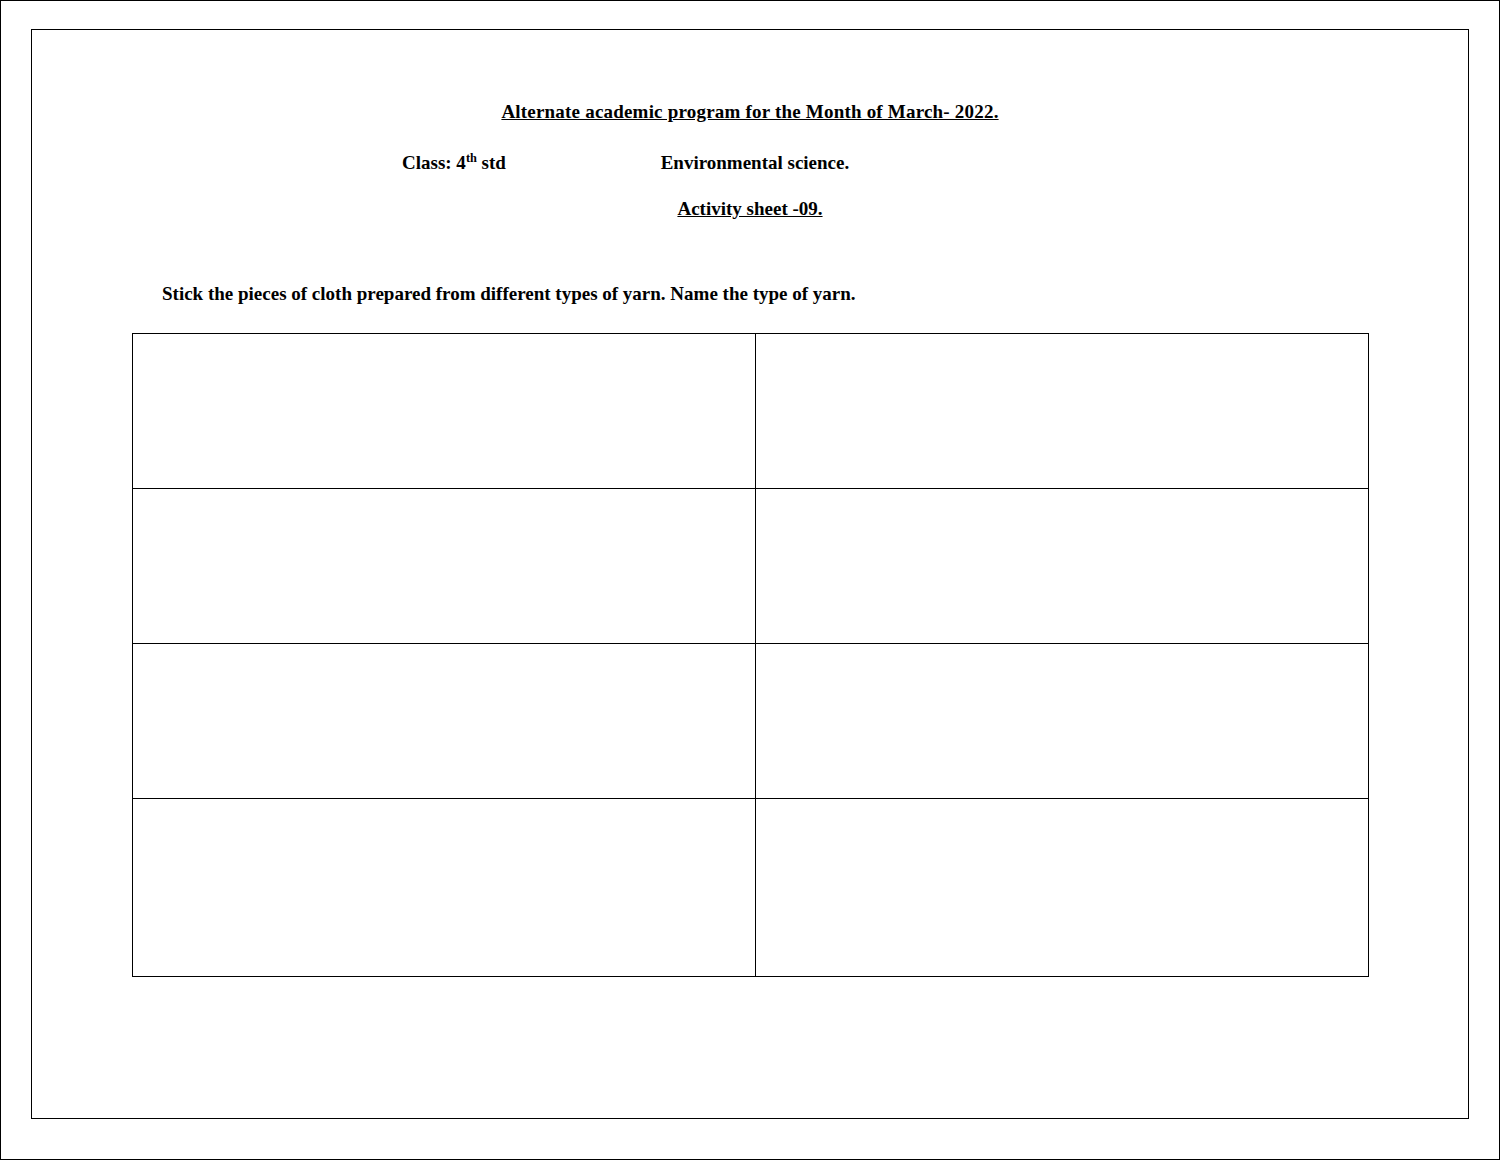Alternate academic program for the Month of March- 2022.
Class: 4th std Environmental science.
Activity sheet -09.
Stick the pieces of cloth prepared from different types of yarn. Name the type of yarn.